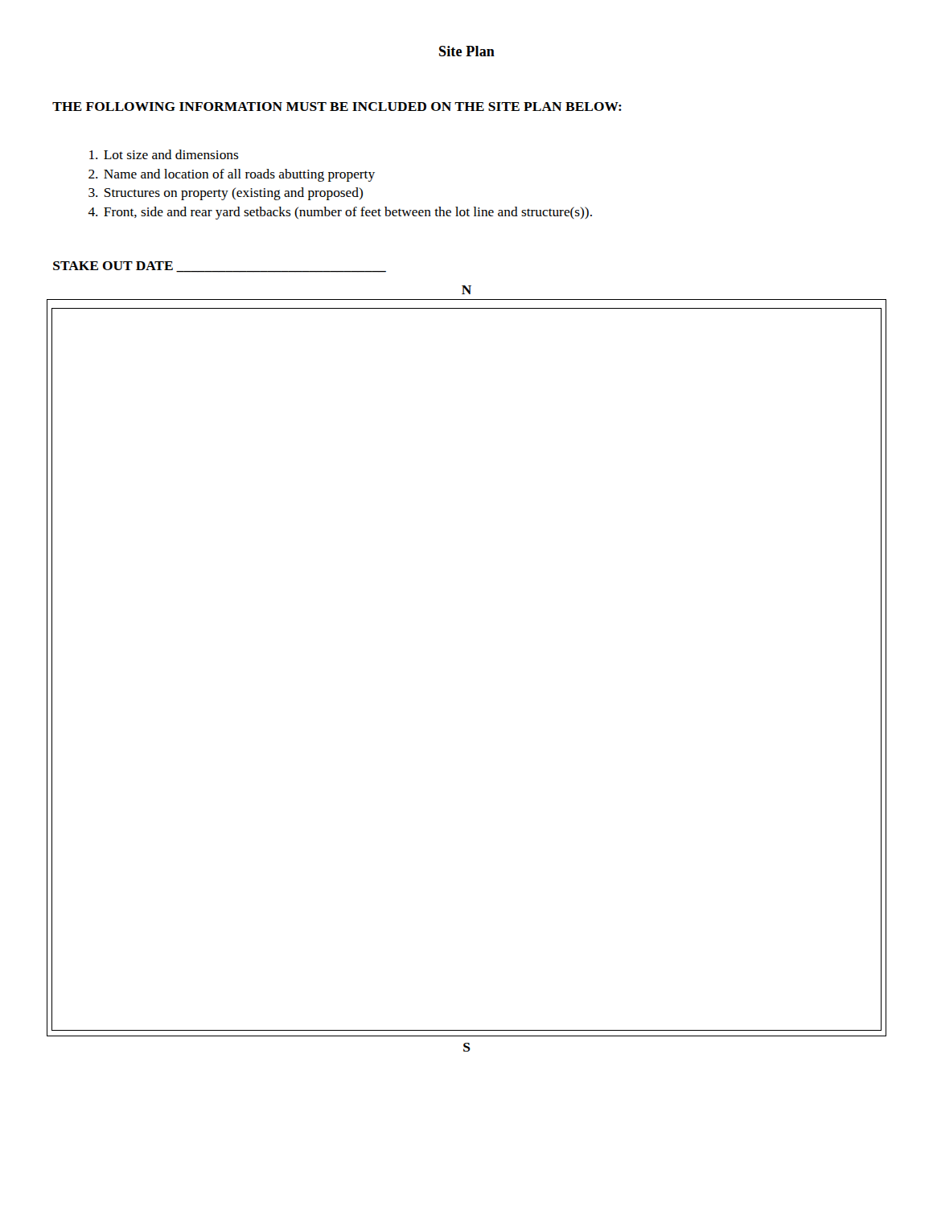Site Plan
THE FOLLOWING INFORMATION MUST BE INCLUDED ON THE SITE PLAN BELOW:
Lot size and dimensions
Name and location of all roads abutting property
Structures on property (existing and proposed)
Front, side and rear yard setbacks (number of feet between the lot line and structure(s)).
STAKE OUT DATE ______________________________
N
S